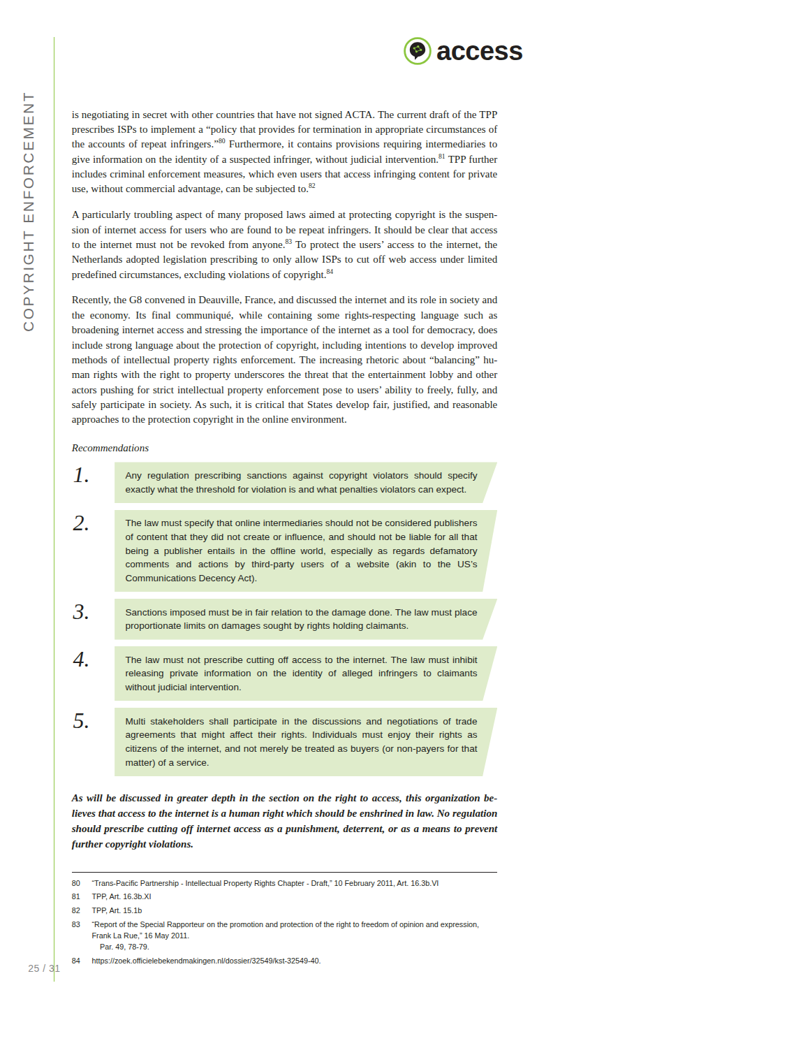access
COPYRIGHT ENFORCEMENT
is negotiating in secret with other countries that have not signed ACTA. The current draft of the TPP prescribes ISPs to implement a “policy that provides for termination in appropriate circumstances of the accounts of repeat infringers.”80 Furthermore, it contains provisions requiring intermediaries to give information on the identity of a suspected infringer, without judicial intervention.81 TPP further includes criminal enforcement measures, which even users that access infringing content for private use, without commercial advantage, can be subjected to.82
A particularly troubling aspect of many proposed laws aimed at protecting copyright is the suspension of internet access for users who are found to be repeat infringers. It should be clear that access to the internet must not be revoked from anyone.83 To protect the users’ access to the internet, the Netherlands adopted legislation prescribing to only allow ISPs to cut off web access under limited predefined circumstances, excluding violations of copyright.84
Recently, the G8 convened in Deauville, France, and discussed the internet and its role in society and the economy. Its final communiqué, while containing some rights-respecting language such as broadening internet access and stressing the importance of the internet as a tool for democracy, does include strong language about the protection of copyright, including intentions to develop improved methods of intellectual property rights enforcement. The increasing rhetoric about “balancing” human rights with the right to property underscores the threat that the entertainment lobby and other actors pushing for strict intellectual property enforcement pose to users’ ability to freely, fully, and safely participate in society. As such, it is critical that States develop fair, justified, and reasonable approaches to the protection copyright in the online environment.
Recommendations
1.
Any regulation prescribing sanctions against copyright violators should specify exactly what the threshold for violation is and what penalties violators can expect.
2.
The law must specify that online intermediaries should not be considered publishers of content that they did not create or influence, and should not be liable for all that being a publisher entails in the offline world, especially as regards defamatory comments and actions by third-party users of a website (akin to the US’s Communications Decency Act).
3.
Sanctions imposed must be in fair relation to the damage done. The law must place proportionate limits on damages sought by rights holding claimants.
4.
The law must not prescribe cutting off access to the internet. The law must inhibit releasing private information on the identity of alleged infringers to claimants without judicial intervention.
5.
Multi stakeholders shall participate in the discussions and negotiations of trade agreements that might affect their rights. Individuals must enjoy their rights as citizens of the internet, and not merely be treated as buyers (or non-payers for that matter) of a service.
As will be discussed in greater depth in the section on the right to access, this organization believes that access to the internet is a human right which should be enshrined in law. No regulation should prescribe cutting off internet access as a punishment, deterrent, or as a means to prevent further copyright violations.
80
“Trans-Pacific Partnership - Intellectual Property Rights Chapter - Draft,” 10 February 2011, Art. 16.3b.VI
81
TPP, Art. 16.3b.XI
82
TPP, Art. 15.1b
83
“Report of the Special Rapporteur on the promotion and protection of the right to freedom of opinion and expression, Frank La Rue,” 16 May 2011.Par. 49, 78-79.
84
https://zoek.officielebekendmakingen.nl/dossier/32549/kst-32549-40.
25 / 31